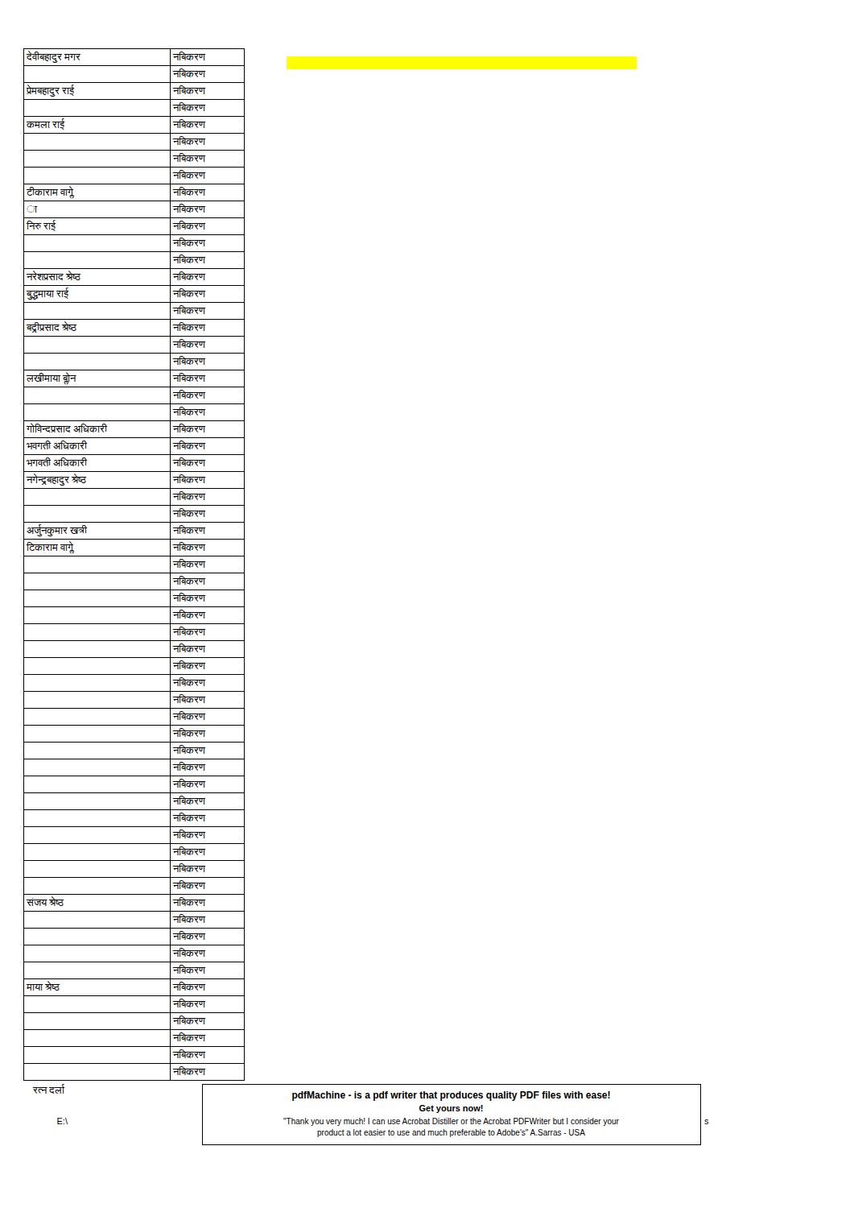| देवीबहादुर मगर | नबिकरण |
| | नबिकरण |
| प्रेमबहादुर राई | नबिकरण |
| | नबिकरण |
| कमला राई | नबिकरण |
| | नबिकरण |
| | नबिकरण |
| | नबिकरण |
| टीकाराम वाग्ले | नबिकरण |
| ा | नबिकरण |
| निरु राई | नबिकरण |
| | नबिकरण |
| | नबिकरण |
| नरेशप्रसाद श्रेष्ठ | नबिकरण |
| बुद्धमाया राई | नबिकरण |
| | नबिकरण |
| बद्रीप्रसाद श्रेष्ठ | नबिकरण |
| | नबिकरण |
| | नबिकरण |
| लखीमाया ब्लोन | नबिकरण |
| | नबिकरण |
| | नबिकरण |
| गोविन्दप्रसाद अधिकारी | नबिकरण |
| भवगती अधिकारी | नबिकरण |
| भगवती अधिकारी | नबिकरण |
| नगेन्द्रबहादुर श्रेष्ठ | नबिकरण |
| | नबिकरण |
| | नबिकरण |
| अर्जुनकुमार खत्री | नबिकरण |
| टिकाराम वाग्ले | नबिकरण |
| | नबिकरण |
| | नबिकरण |
| | नबिकरण |
| | नबिकरण |
| | नबिकरण |
| | नबिकरण |
| | नबिकरण |
| | नबिकरण |
| | नबिकरण |
| | नबिकरण |
| | नबिकरण |
| | नबिकरण |
| | नबिकरण |
| | नबिकरण |
| | नबिकरण |
| | नबिकरण |
| | नबिकरण |
| | नबिकरण |
| | नबिकरण |
| | नबिकरण |
| संजय श्रेष्ठ | नबिकरण |
| | नबिकरण |
| | नबिकरण |
| | नबिकरण |
| | नबिकरण |
| माया श्रेष्ठ | नबिकरण |
| | नबिकरण |
| | नबिकरण |
| | नबिकरण |
| | नबिकरण |
| | नबिकरण |
रत्न दर्ला
E:\
s
pdf Machine - is a pdf writer that produces quality PDF files with ease!
Get yours now!
"Thank you very much! I can use Acrobat Distiller or the Acrobat PDFWriter but I consider your
product a lot easier to use and much preferable to Adobe's" A.Sarras - USA